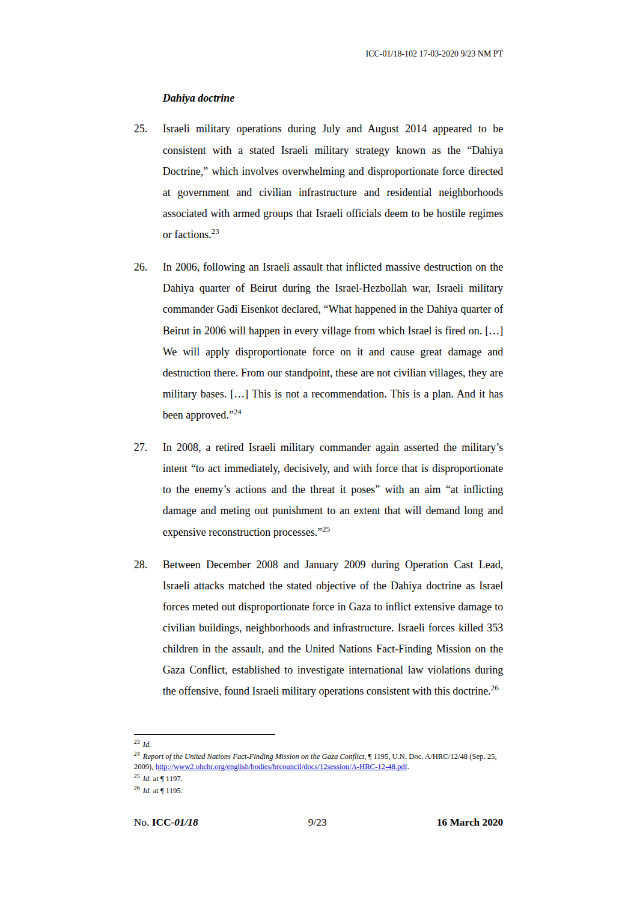ICC-01/18-102 17-03-2020 9/23 NM PT
Dahiya doctrine
25. Israeli military operations during July and August 2014 appeared to be consistent with a stated Israeli military strategy known as the “Dahiya Doctrine,” which involves overwhelming and disproportionate force directed at government and civilian infrastructure and residential neighborhoods associated with armed groups that Israeli officials deem to be hostile regimes or factions.23
26. In 2006, following an Israeli assault that inflicted massive destruction on the Dahiya quarter of Beirut during the Israel-Hezbollah war, Israeli military commander Gadi Eisenkot declared, “What happened in the Dahiya quarter of Beirut in 2006 will happen in every village from which Israel is fired on. […] We will apply disproportionate force on it and cause great damage and destruction there. From our standpoint, these are not civilian villages, they are military bases. […] This is not a recommendation. This is a plan. And it has been approved.”24
27. In 2008, a retired Israeli military commander again asserted the military’s intent “to act immediately, decisively, and with force that is disproportionate to the enemy’s actions and the threat it poses” with an aim “at inflicting damage and meting out punishment to an extent that will demand long and expensive reconstruction processes.”25
28. Between December 2008 and January 2009 during Operation Cast Lead, Israeli attacks matched the stated objective of the Dahiya doctrine as Israel forces meted out disproportionate force in Gaza to inflict extensive damage to civilian buildings, neighborhoods and infrastructure. Israeli forces killed 353 children in the assault, and the United Nations Fact-Finding Mission on the Gaza Conflict, established to investigate international law violations during the offensive, found Israeli military operations consistent with this doctrine.26
23 Id.
24 Report of the United Nations Fact-Finding Mission on the Gaza Conflict, ¶ 1195, U.N. Doc. A/HRC/12/48 (Sep. 25, 2009), http://www2.ohchr.org/english/bodies/hrcouncil/docs/12session/A-HRC-12-48.pdf.
25 Id. at ¶ 1197.
26 Id. at ¶ 1195.
No. ICC-01/18
9/23
16 March 2020